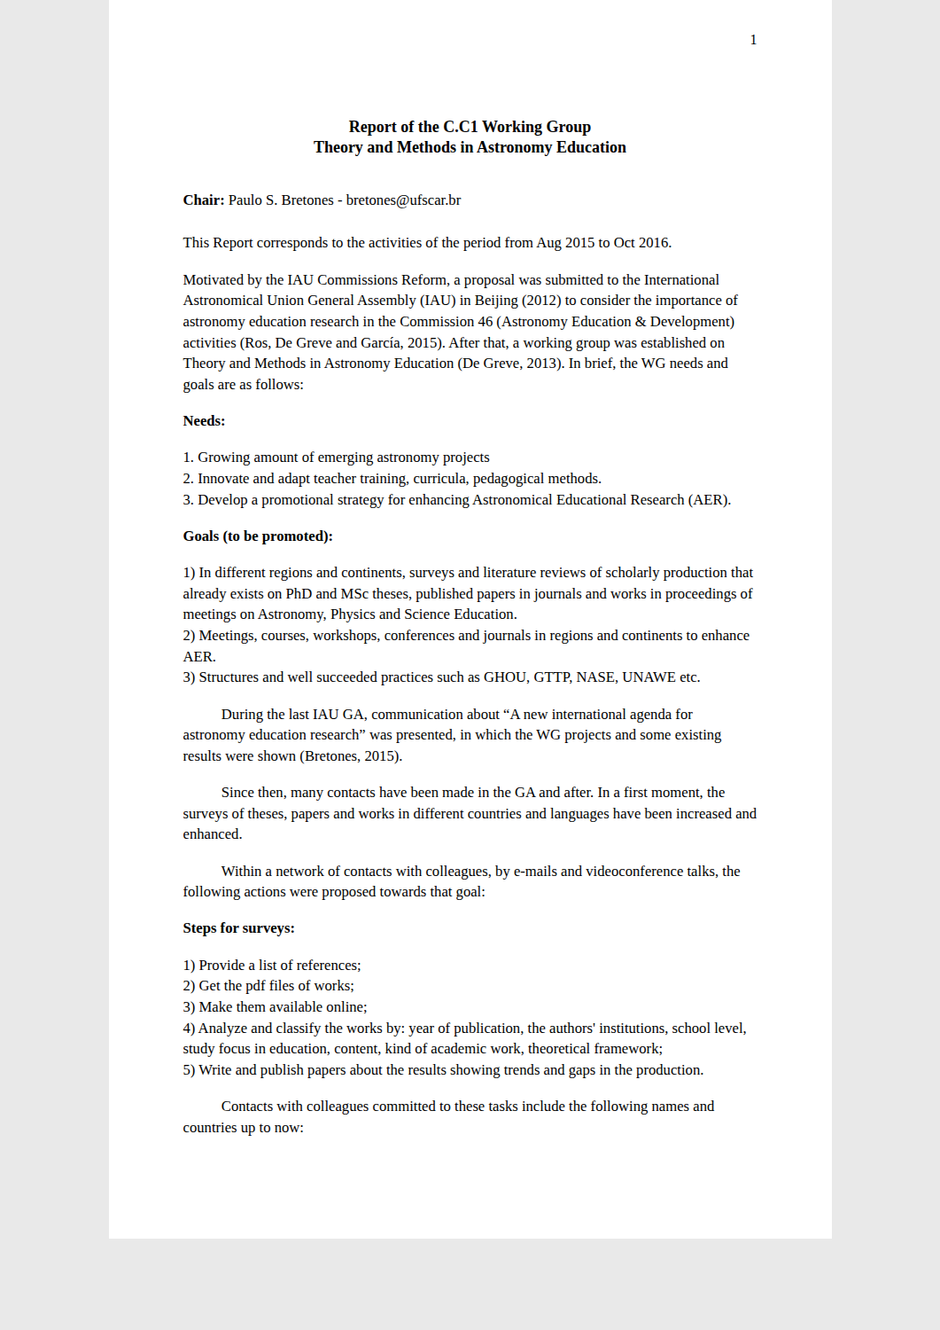1
Report of the C.C1 Working GroupTheory and Methods in Astronomy Education
Chair: Paulo S. Bretones - bretones@ufscar.br
This Report corresponds to the activities of the period from Aug 2015 to Oct 2016.
Motivated by the IAU Commissions Reform, a proposal was submitted to the International Astronomical Union General Assembly (IAU) in Beijing (2012) to consider the importance of astronomy education research in the Commission 46 (Astronomy Education & Development) activities (Ros, De Greve and García, 2015). After that, a working group was established on Theory and Methods in Astronomy Education (De Greve, 2013). In brief, the WG needs and goals are as follows:
Needs:
1. Growing amount of emerging astronomy projects
2. Innovate and adapt teacher training, curricula, pedagogical methods.
3. Develop a promotional strategy for enhancing Astronomical Educational Research (AER).
Goals (to be promoted):
1) In different regions and continents, surveys and literature reviews of scholarly production that already exists on PhD and MSc theses, published papers in journals and works in proceedings of meetings on Astronomy, Physics and Science Education.
2) Meetings, courses, workshops, conferences and journals in regions and continents to enhance AER.
3) Structures and well succeeded practices such as GHOU, GTTP, NASE, UNAWE etc.
During the last IAU GA, communication about “A new international agenda for astronomy education research” was presented, in which the WG projects and some existing results were shown (Bretones, 2015).
Since then, many contacts have been made in the GA and after. In a first moment, the surveys of theses, papers and works in different countries and languages have been increased and enhanced.
Within a network of contacts with colleagues, by e-mails and videoconference talks, the following actions were proposed towards that goal:
Steps for surveys:
1) Provide a list of references;
2) Get the pdf files of works;
3) Make them available online;
4) Analyze and classify the works by: year of publication, the authors' institutions, school level, study focus in education, content, kind of academic work, theoretical framework;
5) Write and publish papers about the results showing trends and gaps in the production.
Contacts with colleagues committed to these tasks include the following names and countries up to now: